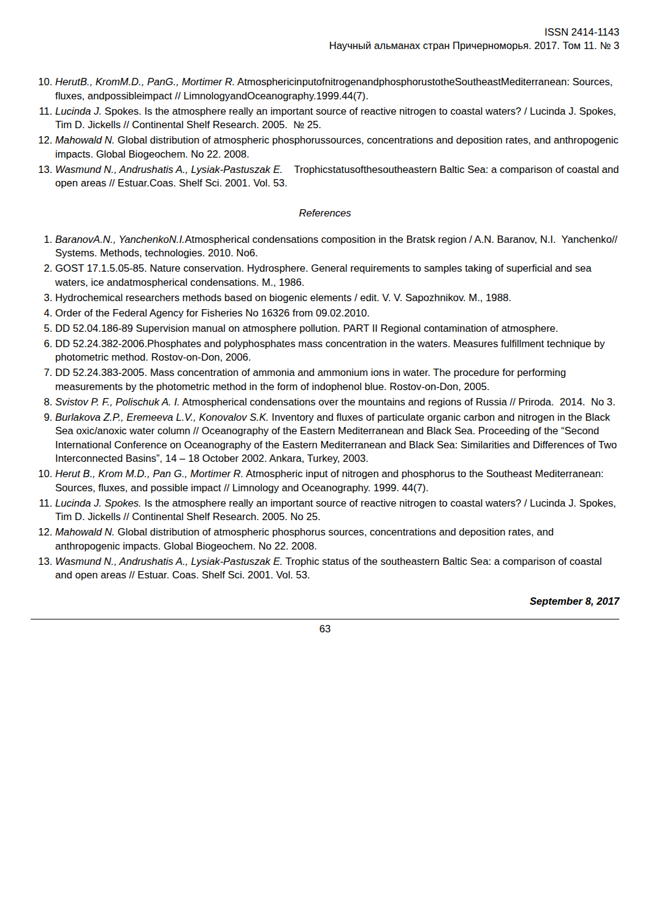ISSN 2414-1143 Научный альманах стран Причерноморья. 2017. Том 11. № 3
HerutB., KromM.D., PanG., Mortimer R. AtmosphericinputofnitrogenandphosphorustotheSoutheastMediterranean: Sources, fluxes, andpossibleimpact // LimnologyandOceanography.1999.44(7).
Lucinda J. Spokes. Is the atmosphere really an important source of reactive nitrogen to coastal waters? / Lucinda J. Spokes, Tim D. Jickells // Continental Shelf Research. 2005. № 25.
Mahowald N. Global distribution of atmospheric phosphorussources, concentrations and deposition rates, and anthropogenic impacts. Global Biogeochem. No 22. 2008.
Wasmund N., Andrushatis A., Lysiak-Pastuszak E. Trophicstatusofthesoutheastern Baltic Sea: a comparison of coastal and open areas // Estuar.Coas. Shelf Sci. 2001. Vol. 53.
References
BaranovA.N., YanchenkoN.I. Atmospherical condensations composition in the Bratsk region / A.N. Baranov, N.I. Yanchenko// Systems. Methods, technologies. 2010. No6.
GOST 17.1.5.05-85. Nature conservation. Hydrosphere. General requirements to samples taking of superficial and sea waters, ice andatmospherical condensations. M., 1986.
Hydrochemical researchers methods based on biogenic elements / edit. V. V. Sapozhnikov. M., 1988.
Order of the Federal Agency for Fisheries No 16326 from 09.02.2010.
DD 52.04.186-89 Supervision manual on atmosphere pollution. PART II Regional contamination of atmosphere.
DD 52.24.382-2006.Phosphates and polyphosphates mass concentration in the waters. Measures fulfillment technique by photometric method. Rostov-on-Don, 2006.
DD 52.24.383-2005. Mass concentration of ammonia and ammonium ions in water. The procedure for performing measurements by the photometric method in the form of indophenol blue. Rostov-on-Don, 2005.
Svistov P. F., Polischuk A. I. Atmospherical condensations over the mountains and regions of Russia // Priroda. 2014. No 3.
Burlakova Z.P., Eremeeva L.V., Konovalov S.K. Inventory and fluxes of particulate organic carbon and nitrogen in the Black Sea oxic/anoxic water column // Oceanography of the Eastern Mediterranean and Black Sea. Proceeding of the “Second International Conference on Oceanography of the Eastern Mediterranean and Black Sea: Similarities and Differences of Two Interconnected Basins”, 14 – 18 October 2002. Ankara, Turkey, 2003.
Herut B., Krom M.D., Pan G., Mortimer R. Atmospheric input of nitrogen and phosphorus to the Southeast Mediterranean: Sources, fluxes, and possible impact // Limnology and Oceanography. 1999. 44(7).
Lucinda J. Spokes. Is the atmosphere really an important source of reactive nitrogen to coastal waters? / Lucinda J. Spokes, Tim D. Jickells // Continental Shelf Research. 2005. No 25.
Mahowald N. Global distribution of atmospheric phosphorus sources, concentrations and deposition rates, and anthropogenic impacts. Global Biogeochem. No 22. 2008.
Wasmund N., Andrushatis A., Lysiak-Pastuszak E. Trophic status of the southeastern Baltic Sea: a comparison of coastal and open areas // Estuar. Coas. Shelf Sci. 2001. Vol. 53.
September 8, 2017
63